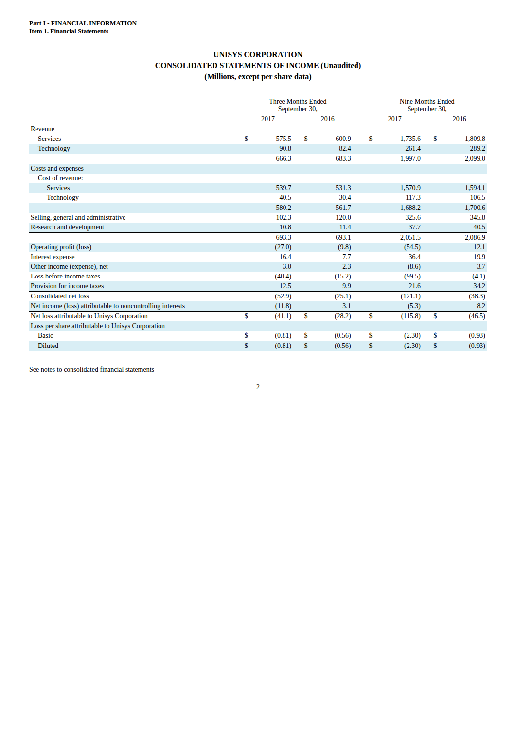Part I - FINANCIAL INFORMATION
Item 1. Financial Statements
UNISYS CORPORATION
CONSOLIDATED STATEMENTS OF INCOME (Unaudited)
(Millions, except per share data)
| | | Three Months Ended September 30, | | Nine Months Ended September 30, |
| --- | --- | --- | --- | --- |
| | | 2017 | | 2016 | | 2017 | | 2016 |
| Revenue | | | | | | | | | | | | |
| Services | | $ | 575.5 | | $ | 600.9 | | $ | 1,735.6 | | $ | 1,809.8 |
| Technology | | | 90.8 | | | 82.4 | | | 261.4 | | | 289.2 |
| | | | 666.3 | | | 683.3 | | | 1,997.0 | | | 2,099.0 |
| Costs and expenses | | | | | | | | | | | | |
| Cost of revenue: | | | | | | | | | | | | |
| Services | | | 539.7 | | | 531.3 | | | 1,570.9 | | | 1,594.1 |
| Technology | | | 40.5 | | | 30.4 | | | 117.3 | | | 106.5 |
| | | | 580.2 | | | 561.7 | | | 1,688.2 | | | 1,700.6 |
| Selling, general and administrative | | | 102.3 | | | 120.0 | | | 325.6 | | | 345.8 |
| Research and development | | | 10.8 | | | 11.4 | | | 37.7 | | | 40.5 |
| | | | 693.3 | | | 693.1 | | | 2,051.5 | | | 2,086.9 |
| Operating profit (loss) | | | (27.0) | | | (9.8) | | | (54.5) | | | 12.1 |
| Interest expense | | | 16.4 | | | 7.7 | | | 36.4 | | | 19.9 |
| Other income (expense), net | | | 3.0 | | | 2.3 | | | (8.6) | | | 3.7 |
| Loss before income taxes | | | (40.4) | | | (15.2) | | | (99.5) | | | (4.1) |
| Provision for income taxes | | | 12.5 | | | 9.9 | | | 21.6 | | | 34.2 |
| Consolidated net loss | | | (52.9) | | | (25.1) | | | (121.1) | | | (38.3) |
| Net income (loss) attributable to noncontrolling interests | | | (11.8) | | | 3.1 | | | (5.3) | | | 8.2 |
| Net loss attributable to Unisys Corporation | | $ | (41.1) | | $ | (28.2) | | $ | (115.8) | | $ | (46.5) |
| Loss per share attributable to Unisys Corporation | | | | | | | | | | | | |
| Basic | | $ | (0.81) | | $ | (0.56) | | $ | (2.30) | | $ | (0.93) |
| Diluted | | $ | (0.81) | | $ | (0.56) | | $ | (2.30) | | $ | (0.93) |
See notes to consolidated financial statements
2